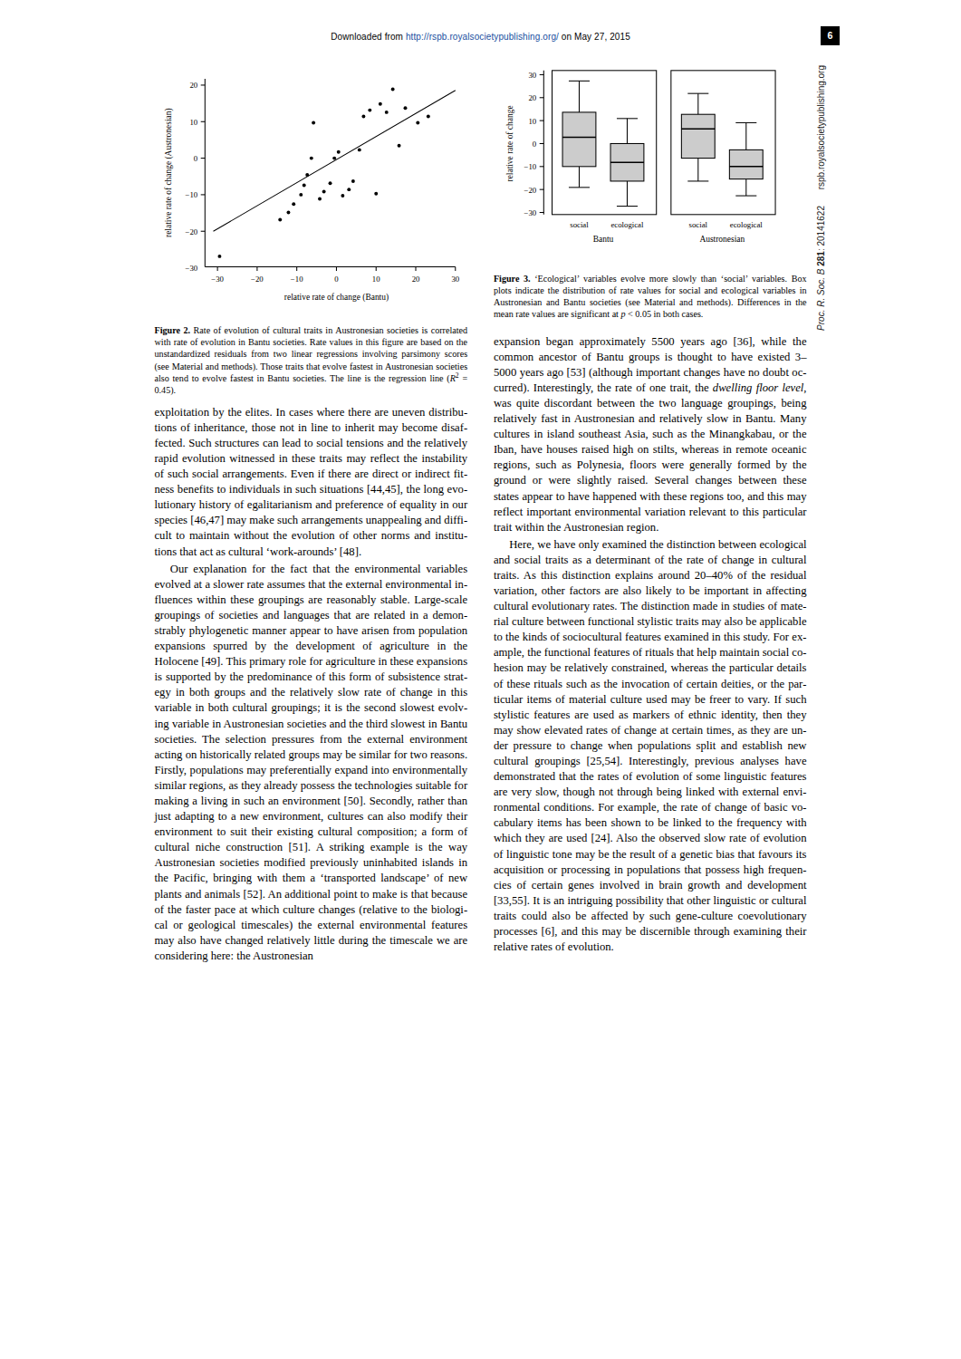Downloaded from http://rspb.royalsocietypublishing.org/ on May 27, 2015
6
rspb.royalsocietypublishing.org
Proc. R. Soc. B 281: 20141622
20 10 0 −10 −20 −30 −30 −20 −10 0 10 20 30 relative rate of change (Bantu) relative rate of change (Austronesian)
Figure 2. Rate of evolution of cultural traits in Austronesian societies is correlated with rate of evolution in Bantu societies. Rate values in this figure are based on the unstandardized residuals from two linear regressions involving parsimony scores (see Material and methods). Those traits that evolve fastest in Austronesian societies also tend to evolve fastest in Bantu societies. The line is the regression line (R2 = 0.45).
exploitation by the elites. In cases where there are uneven distributions of inheritance, those not in line to inherit may become disaffected. Such structures can lead to social tensions and the relatively rapid evolution witnessed in these traits may reflect the instability of such social arrangements. Even if there are direct or indirect fitness benefits to individuals in such situations [44,45], the long evolutionary history of egalitarianism and preference of equality in our species [46,47] may make such arrangements unappealing and difficult to maintain without the evolution of other norms and institutions that act as cultural ‘work-arounds’ [48].
Our explanation for the fact that the environmental variables evolved at a slower rate assumes that the external environmental influences within these groupings are reasonably stable. Large-scale groupings of societies and languages that are related in a demonstrably phylogenetic manner appear to have arisen from population expansions spurred by the development of agriculture in the Holocene [49]. This primary role for agriculture in these expansions is supported by the predominance of this form of subsistence strategy in both groups and the relatively slow rate of change in this variable in both cultural groupings; it is the second slowest evolving variable in Austronesian societies and the third slowest in Bantu societies. The selection pressures from the external environment acting on historically related groups may be similar for two reasons. Firstly, populations may preferentially expand into environmentally similar regions, as they already possess the technologies suitable for making a living in such an environment [50]. Secondly, rather than just adapting to a new environment, cultures can also modify their environment to suit their existing cultural composition; a form of cultural niche construction [51]. A striking example is the way Austronesian societies modified previously uninhabited islands in the Pacific, bringing with them a ‘transported landscape’ of new plants and animals [52]. An additional point to make is that because of the faster pace at which culture changes (relative to the biological or geological timescales) the external environmental features may also have changed relatively little during the timescale we are considering here: the Austronesian
30 20 10 0 −10 −20 −30 relative rate of change social ecological social ecological Bantu Austronesian
Figure 3. ‘Ecological’ variables evolve more slowly than ‘social’ variables. Box plots indicate the distribution of rate values for social and ecological variables in Austronesian and Bantu societies (see Material and methods). Differences in the mean rate values are significant at p < 0.05 in both cases.
expansion began approximately 5500 years ago [36], while the common ancestor of Bantu groups is thought to have existed 3–5000 years ago [53] (although important changes have no doubt occurred). Interestingly, the rate of one trait, the dwelling floor level, was quite discordant between the two language groupings, being relatively fast in Austronesian and relatively slow in Bantu. Many cultures in island southeast Asia, such as the Minangkabau, or the Iban, have houses raised high on stilts, whereas in remote oceanic regions, such as Polynesia, floors were generally formed by the ground or were slightly raised. Several changes between these states appear to have happened with these regions too, and this may reflect important environmental variation relevant to this particular trait within the Austronesian region.
Here, we have only examined the distinction between ecological and social traits as a determinant of the rate of change in cultural traits. As this distinction explains around 20–40% of the residual variation, other factors are also likely to be important in affecting cultural evolutionary rates. The distinction made in studies of material culture between functional stylistic traits may also be applicable to the kinds of sociocultural features examined in this study. For example, the functional features of rituals that help maintain social cohesion may be relatively constrained, whereas the particular details of these rituals such as the invocation of certain deities, or the particular items of material culture used may be freer to vary. If such stylistic features are used as markers of ethnic identity, then they may show elevated rates of change at certain times, as they are under pressure to change when populations split and establish new cultural groupings [25,54]. Interestingly, previous analyses have demonstrated that the rates of evolution of some linguistic features are very slow, though not through being linked with external environmental conditions. For example, the rate of change of basic vocabulary items has been shown to be linked to the frequency with which they are used [24]. Also the observed slow rate of evolution of linguistic tone may be the result of a genetic bias that favours its acquisition or processing in populations that possess high frequencies of certain genes involved in brain growth and development [33,55]. It is an intriguing possibility that other linguistic or cultural traits could also be affected by such gene-culture coevolutionary processes [6], and this may be discernible through examining their relative rates of evolution.